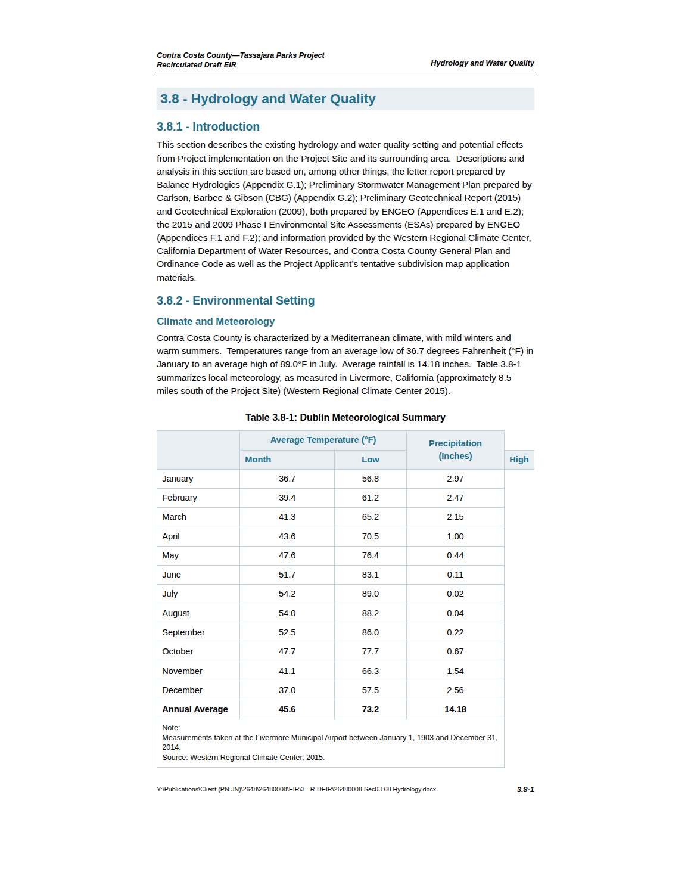Contra Costa County—Tassajara Parks Project
Recirculated Draft EIR
Hydrology and Water Quality
3.8 - Hydrology and Water Quality
3.8.1 - Introduction
This section describes the existing hydrology and water quality setting and potential effects from Project implementation on the Project Site and its surrounding area. Descriptions and analysis in this section are based on, among other things, the letter report prepared by Balance Hydrologics (Appendix G.1); Preliminary Stormwater Management Plan prepared by Carlson, Barbee & Gibson (CBG) (Appendix G.2); Preliminary Geotechnical Report (2015) and Geotechnical Exploration (2009), both prepared by ENGEO (Appendices E.1 and E.2); the 2015 and 2009 Phase I Environmental Site Assessments (ESAs) prepared by ENGEO (Appendices F.1 and F.2); and information provided by the Western Regional Climate Center, California Department of Water Resources, and Contra Costa County General Plan and Ordinance Code as well as the Project Applicant’s tentative subdivision map application materials.
3.8.2 - Environmental Setting
Climate and Meteorology
Contra Costa County is characterized by a Mediterranean climate, with mild winters and warm summers. Temperatures range from an average low of 36.7 degrees Fahrenheit (°F) in January to an average high of 89.0°F in July. Average rainfall is 14.18 inches. Table 3.8-1 summarizes local meteorology, as measured in Livermore, California (approximately 8.5 miles south of the Project Site) (Western Regional Climate Center 2015).
Table 3.8-1: Dublin Meteorological Summary
| | Average Temperature (°F) | Precipitation (Inches) |
| --- | --- | --- |
| Month | Low | High |
| January | 36.7 | 56.8 | 2.97 |
| February | 39.4 | 61.2 | 2.47 |
| March | 41.3 | 65.2 | 2.15 |
| April | 43.6 | 70.5 | 1.00 |
| May | 47.6 | 76.4 | 0.44 |
| June | 51.7 | 83.1 | 0.11 |
| July | 54.2 | 89.0 | 0.02 |
| August | 54.0 | 88.2 | 0.04 |
| September | 52.5 | 86.0 | 0.22 |
| October | 47.7 | 77.7 | 0.67 |
| November | 41.1 | 66.3 | 1.54 |
| December | 37.0 | 57.5 | 2.56 |
| Annual Average | 45.6 | 73.2 | 14.18 |
| Note: Measurements taken at the Livermore Municipal Airport between January 1, 1903 and December 31, 2014. Source: Western Regional Climate Center, 2015. |
Y:\Publications\Client (PN-JN)\2648\26480008\EIR\3 - R-DEIR\26480008 Sec03-08 Hydrology.docx
3.8-1